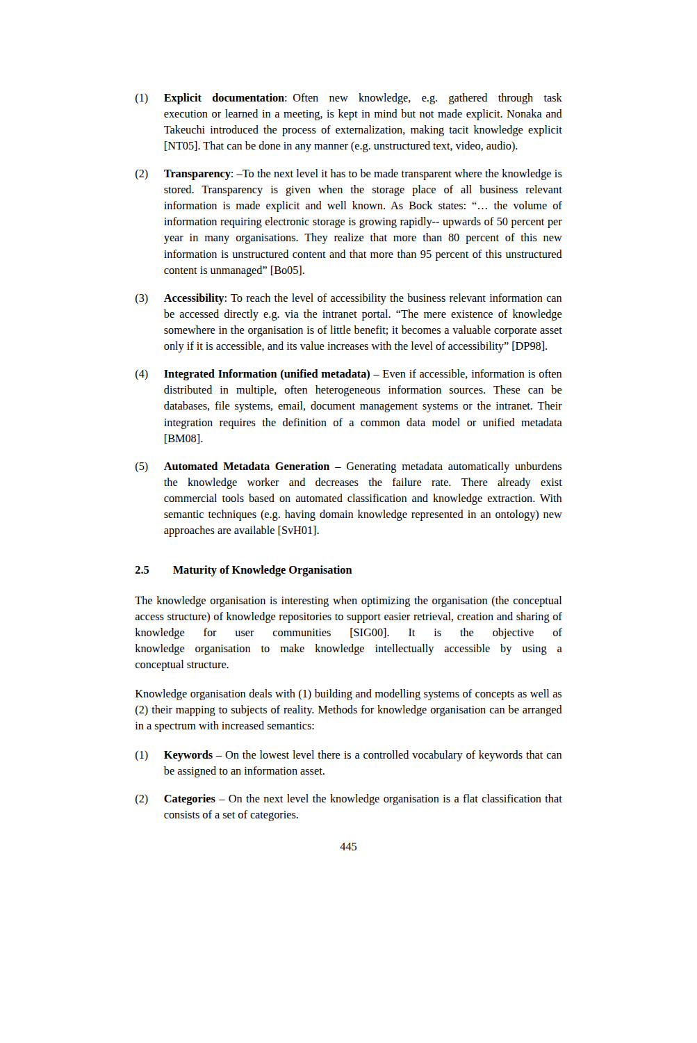(1) Explicit documentation: Often new knowledge, e.g. gathered through task execution or learned in a meeting, is kept in mind but not made explicit. Nonaka and Takeuchi introduced the process of externalization, making tacit knowledge explicit [NT05]. That can be done in any manner (e.g. unstructured text, video, audio).
(2) Transparency: –To the next level it has to be made transparent where the knowledge is stored. Transparency is given when the storage place of all business relevant information is made explicit and well known. As Bock states: “… the volume of information requiring electronic storage is growing rapidly-- upwards of 50 percent per year in many organisations. They realize that more than 80 percent of this new information is unstructured content and that more than 95 percent of this unstructured content is unmanaged” [Bo05].
(3) Accessibility: To reach the level of accessibility the business relevant information can be accessed directly e.g. via the intranet portal. “The mere existence of knowledge somewhere in the organisation is of little benefit; it becomes a valuable corporate asset only if it is accessible, and its value increases with the level of accessibility” [DP98].
(4) Integrated Information (unified metadata) – Even if accessible, information is often distributed in multiple, often heterogeneous information sources. These can be databases, file systems, email, document management systems or the intranet. Their integration requires the definition of a common data model or unified metadata [BM08].
(5) Automated Metadata Generation – Generating metadata automatically unburdens the knowledge worker and decreases the failure rate. There already exist commercial tools based on automated classification and knowledge extraction. With semantic techniques (e.g. having domain knowledge represented in an ontology) new approaches are available [SvH01].
2.5 Maturity of Knowledge Organisation
The knowledge organisation is interesting when optimizing the organisation (the conceptual access structure) of knowledge repositories to support easier retrieval, creation and sharing of knowledge for user communities [SIG00]. It is the objective of knowledge organisation to make knowledge intellectually accessible by using a conceptual structure.
Knowledge organisation deals with (1) building and modelling systems of concepts as well as (2) their mapping to subjects of reality. Methods for knowledge organisation can be arranged in a spectrum with increased semantics:
(1) Keywords – On the lowest level there is a controlled vocabulary of keywords that can be assigned to an information asset.
(2) Categories – On the next level the knowledge organisation is a flat classification that consists of a set of categories.
445